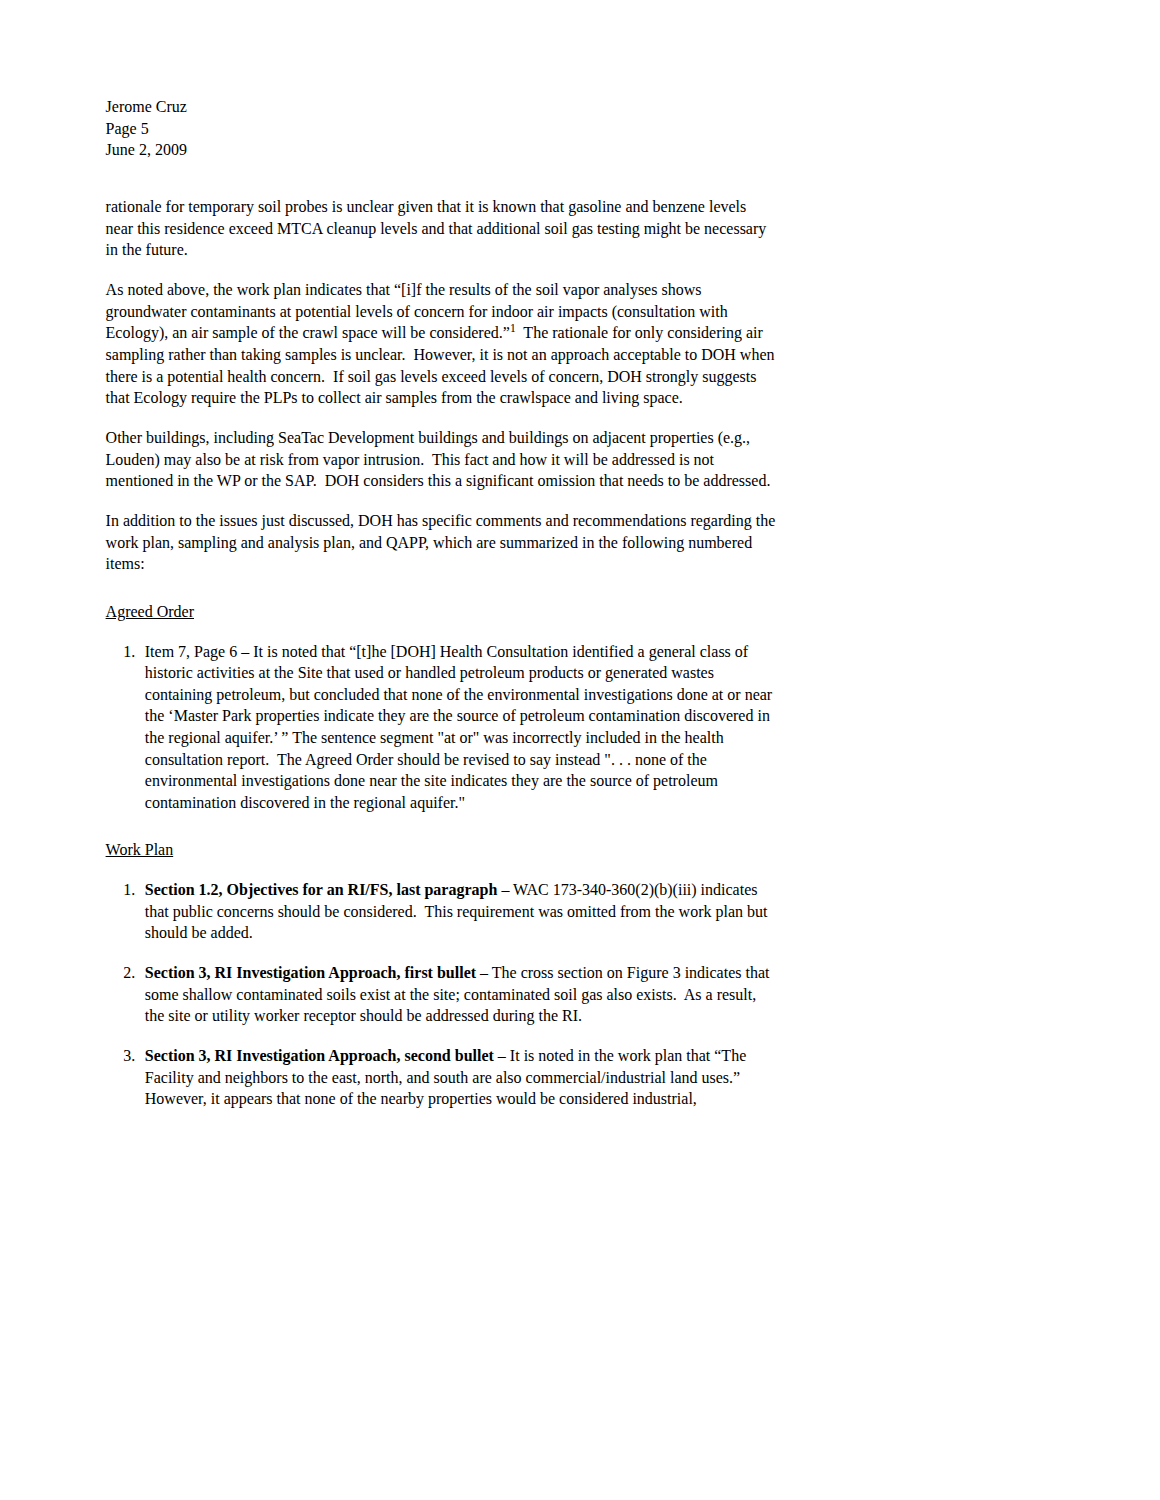Jerome Cruz
Page 5
June 2, 2009
rationale for temporary soil probes is unclear given that it is known that gasoline and benzene levels near this residence exceed MTCA cleanup levels and that additional soil gas testing might be necessary in the future.
As noted above, the work plan indicates that “[i]f the results of the soil vapor analyses shows groundwater contaminants at potential levels of concern for indoor air impacts (consultation with Ecology), an air sample of the crawl space will be considered.”1 The rationale for only considering air sampling rather than taking samples is unclear. However, it is not an approach acceptable to DOH when there is a potential health concern. If soil gas levels exceed levels of concern, DOH strongly suggests that Ecology require the PLPs to collect air samples from the crawlspace and living space.
Other buildings, including SeaTac Development buildings and buildings on adjacent properties (e.g., Louden) may also be at risk from vapor intrusion. This fact and how it will be addressed is not mentioned in the WP or the SAP. DOH considers this a significant omission that needs to be addressed.
In addition to the issues just discussed, DOH has specific comments and recommendations regarding the work plan, sampling and analysis plan, and QAPP, which are summarized in the following numbered items:
Agreed Order
Item 7, Page 6 – It is noted that “[t]he [DOH] Health Consultation identified a general class of historic activities at the Site that used or handled petroleum products or generated wastes containing petroleum, but concluded that none of the environmental investigations done at or near the ‘Master Park properties indicate they are the source of petroleum contamination discovered in the regional aquifer.’ ” The sentence segment "at or" was incorrectly included in the health consultation report. The Agreed Order should be revised to say instead ". . . none of the environmental investigations done near the site indicates they are the source of petroleum contamination discovered in the regional aquifer."
Work Plan
Section 1.2, Objectives for an RI/FS, last paragraph – WAC 173-340-360(2)(b)(iii) indicates that public concerns should be considered. This requirement was omitted from the work plan but should be added.
Section 3, RI Investigation Approach, first bullet – The cross section on Figure 3 indicates that some shallow contaminated soils exist at the site; contaminated soil gas also exists. As a result, the site or utility worker receptor should be addressed during the RI.
Section 3, RI Investigation Approach, second bullet – It is noted in the work plan that “The Facility and neighbors to the east, north, and south are also commercial/industrial land uses.” However, it appears that none of the nearby properties would be considered industrial,